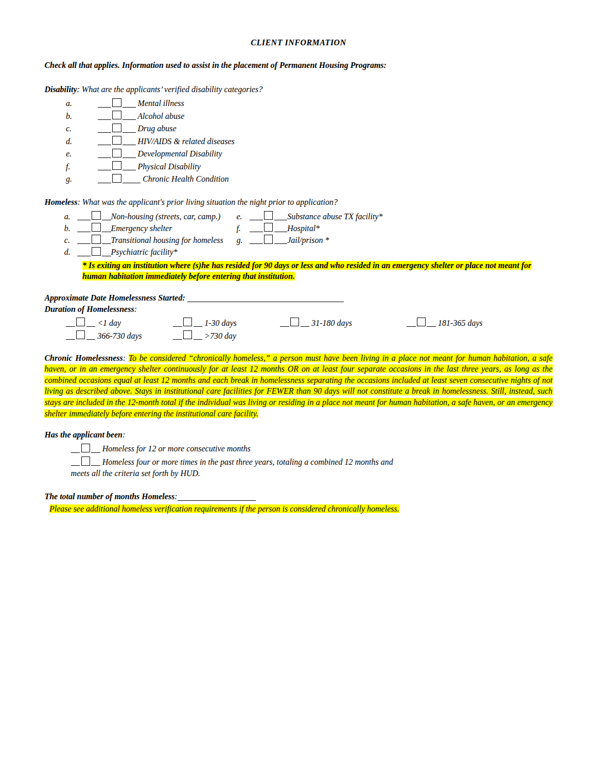CLIENT INFORMATION
Check all that applies. Information used to assist in the placement of Permanent Housing Programs:
Disability: What are the applicants’ verified disability categories?
a. Mental illness
b. Alcohol abuse
c. Drug abuse
d. HIV/AIDS & related diseases
e. Developmental Disability
f. Physical Disability
g. Chronic Health Condition
Homeless: What was the applicant's prior living situation the night prior to application?
| a. | Non-housing (streets, car, camp.) | | e. | Substance abuse TX facility* |
| b. | Emergency shelter | | f. | Hospital* |
| c. | Transitional housing for homeless | | g. | Jail/prison * |
| d. | Psychiatric facility* | | | |
* Is exiting an institution where (s)he has resided for 90 days or less and who resided in an emergency shelter or place not meant for human habitation immediately before entering that institution.
Approximate Date Homelessness Started:
Duration of Homelessness:
| <1 day | 1-30 days | 31-180 days | 181-365 days |
| 366-730 days | >730 day | | |
Chronic Homelessness: To be considered “chronically homeless,” a person must have been living in a place not meant for human habitation, a safe haven, or in an emergency shelter continuously for at least 12 months OR on at least four separate occasions in the last three years, as long as the combined occasions equal at least 12 months and each break in homelessness separating the occasions included at least seven consecutive nights of not living as described above. Stays in institutional care facilities for FEWER than 90 days will not constitute a break in homelessness. Still, instead, such stays are included in the 12-month total if the individual was living or residing in a place not meant for human habitation, a safe haven, or an emergency shelter immediately before entering the institutional care facility.
Has the applicant been:
Homeless for 12 or more consecutive months
Homeless four or more times in the past three years, totaling a combined 12 months and
meets all the criteria set forth by HUD.
The total number of months Homeless:
Please see additional homeless verification requirements if the person is considered chronically homeless.